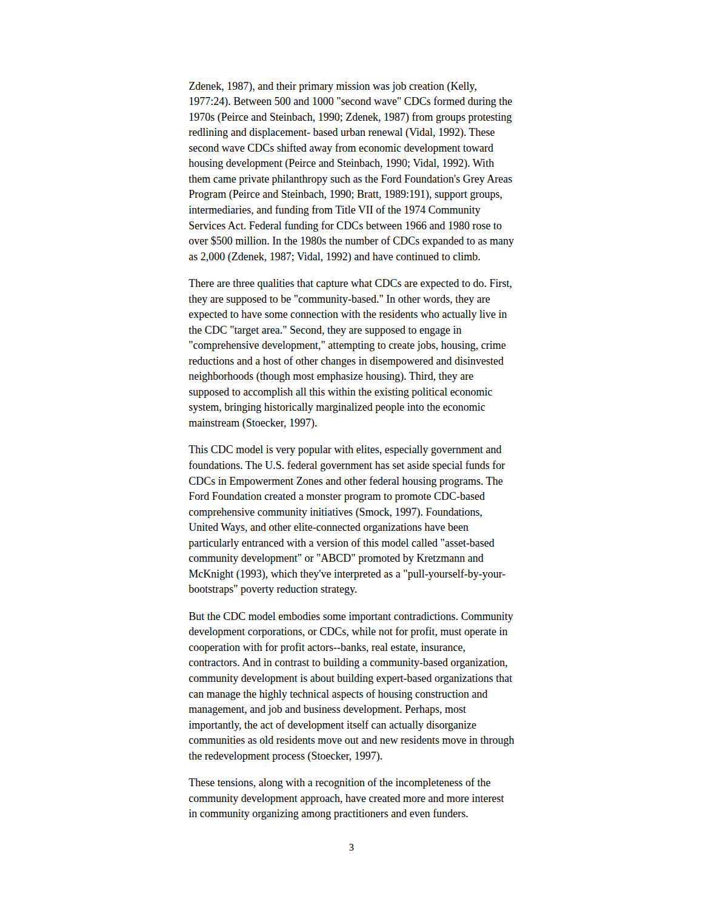Zdenek, 1987), and their primary mission was job creation (Kelly, 1977:24). Between 500 and 1000 "second wave" CDCs formed during the 1970s (Peirce and Steinbach, 1990; Zdenek, 1987) from groups protesting redlining and displacement- based urban renewal (Vidal, 1992). These second wave CDCs shifted away from economic development toward housing development (Peirce and Steinbach, 1990; Vidal, 1992). With them came private philanthropy such as the Ford Foundation's Grey Areas Program (Peirce and Steinbach, 1990; Bratt, 1989:191), support groups, intermediaries, and funding from Title VII of the 1974 Community Services Act. Federal funding for CDCs between 1966 and 1980 rose to over $500 million. In the 1980s the number of CDCs expanded to as many as 2,000 (Zdenek, 1987; Vidal, 1992) and have continued to climb.
There are three qualities that capture what CDCs are expected to do. First, they are supposed to be "community-based." In other words, they are expected to have some connection with the residents who actually live in the CDC "target area." Second, they are supposed to engage in "comprehensive development," attempting to create jobs, housing, crime reductions and a host of other changes in disempowered and disinvested neighborhoods (though most emphasize housing). Third, they are supposed to accomplish all this within the existing political economic system, bringing historically marginalized people into the economic mainstream (Stoecker, 1997).
This CDC model is very popular with elites, especially government and foundations. The U.S. federal government has set aside special funds for CDCs in Empowerment Zones and other federal housing programs. The Ford Foundation created a monster program to promote CDC-based comprehensive community initiatives (Smock, 1997). Foundations, United Ways, and other elite-connected organizations have been particularly entranced with a version of this model called "asset-based community development" or "ABCD" promoted by Kretzmann and McKnight (1993), which they've interpreted as a "pull-yourself-by-your-bootstraps" poverty reduction strategy.
But the CDC model embodies some important contradictions. Community development corporations, or CDCs, while not for profit, must operate in cooperation with for profit actors--banks, real estate, insurance, contractors. And in contrast to building a community-based organization, community development is about building expert-based organizations that can manage the highly technical aspects of housing construction and management, and job and business development. Perhaps, most importantly, the act of development itself can actually disorganize communities as old residents move out and new residents move in through the redevelopment process (Stoecker, 1997).
These tensions, along with a recognition of the incompleteness of the community development approach, have created more and more interest in community organizing among practitioners and even funders.
3